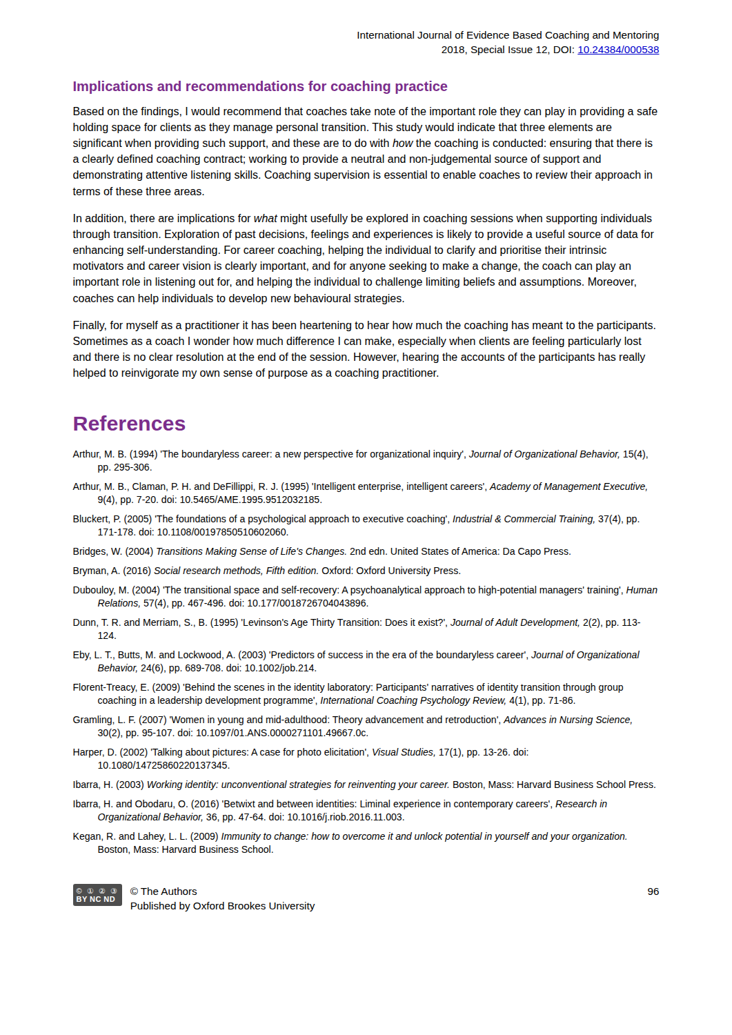International Journal of Evidence Based Coaching and Mentoring
2018, Special Issue 12, DOI: 10.24384/000538
Implications and recommendations for coaching practice
Based on the findings, I would recommend that coaches take note of the important role they can play in providing a safe holding space for clients as they manage personal transition. This study would indicate that three elements are significant when providing such support, and these are to do with how the coaching is conducted: ensuring that there is a clearly defined coaching contract; working to provide a neutral and non-judgemental source of support and demonstrating attentive listening skills. Coaching supervision is essential to enable coaches to review their approach in terms of these three areas.
In addition, there are implications for what might usefully be explored in coaching sessions when supporting individuals through transition. Exploration of past decisions, feelings and experiences is likely to provide a useful source of data for enhancing self-understanding. For career coaching, helping the individual to clarify and prioritise their intrinsic motivators and career vision is clearly important, and for anyone seeking to make a change, the coach can play an important role in listening out for, and helping the individual to challenge limiting beliefs and assumptions. Moreover, coaches can help individuals to develop new behavioural strategies.
Finally, for myself as a practitioner it has been heartening to hear how much the coaching has meant to the participants. Sometimes as a coach I wonder how much difference I can make, especially when clients are feeling particularly lost and there is no clear resolution at the end of the session. However, hearing the accounts of the participants has really helped to reinvigorate my own sense of purpose as a coaching practitioner.
References
Arthur, M. B. (1994) 'The boundaryless career: a new perspective for organizational inquiry', Journal of Organizational Behavior, 15(4), pp. 295-306.
Arthur, M. B., Claman, P. H. and DeFillippi, R. J. (1995) 'Intelligent enterprise, intelligent careers', Academy of Management Executive, 9(4), pp. 7-20. doi: 10.5465/AME.1995.9512032185.
Bluckert, P. (2005) 'The foundations of a psychological approach to executive coaching', Industrial & Commercial Training, 37(4), pp. 171-178. doi: 10.1108/00197850510602060.
Bridges, W. (2004) Transitions Making Sense of Life's Changes. 2nd edn. United States of America: Da Capo Press.
Bryman, A. (2016) Social research methods, Fifth edition. Oxford: Oxford University Press.
Dubouloy, M. (2004) 'The transitional space and self-recovery: A psychoanalytical approach to high-potential managers' training', Human Relations, 57(4), pp. 467-496. doi: 10.177/0018726704043896.
Dunn, T. R. and Merriam, S., B. (1995) 'Levinson's Age Thirty Transition: Does it exist?', Journal of Adult Development, 2(2), pp. 113-124.
Eby, L. T., Butts, M. and Lockwood, A. (2003) 'Predictors of success in the era of the boundaryless career', Journal of Organizational Behavior, 24(6), pp. 689-708. doi: 10.1002/job.214.
Florent-Treacy, E. (2009) 'Behind the scenes in the identity laboratory: Participants' narratives of identity transition through group coaching in a leadership development programme', International Coaching Psychology Review, 4(1), pp. 71-86.
Gramling, L. F. (2007) 'Women in young and mid-adulthood: Theory advancement and retroduction', Advances in Nursing Science, 30(2), pp. 95-107. doi: 10.1097/01.ANS.0000271101.49667.0c.
Harper, D. (2002) 'Talking about pictures: A case for photo elicitation', Visual Studies, 17(1), pp. 13-26. doi: 10.1080/14725860220137345.
Ibarra, H. (2003) Working identity: unconventional strategies for reinventing your career. Boston, Mass: Harvard Business School Press.
Ibarra, H. and Obodaru, O. (2016) 'Betwixt and between identities: Liminal experience in contemporary careers', Research in Organizational Behavior, 36, pp. 47-64. doi: 10.1016/j.riob.2016.11.003.
Kegan, R. and Lahey, L. L. (2009) Immunity to change: how to overcome it and unlock potential in yourself and your organization. Boston, Mass: Harvard Business School.
© ① ② ③ BY NC ND © The Authors
Published by Oxford Brookes University
96